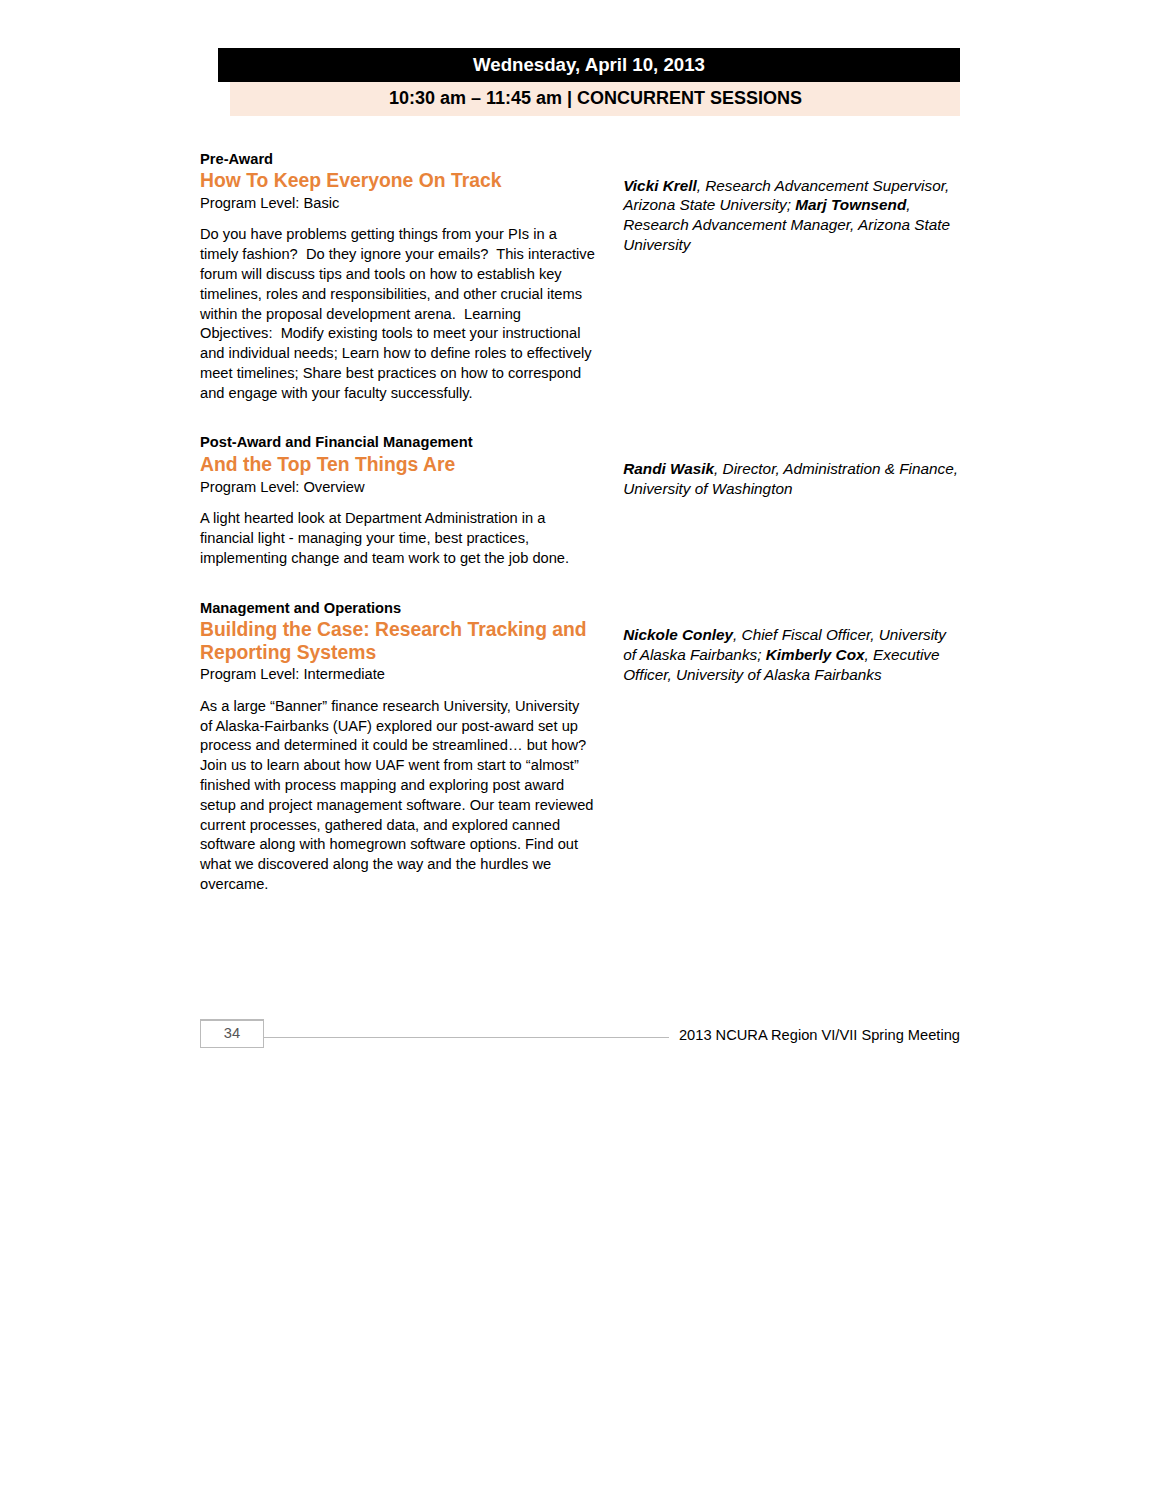Wednesday, April 10, 2013
10:30 am – 11:45 am | CONCURRENT SESSIONS
Pre-Award
How To Keep Everyone On Track
Program Level: Basic
Do you have problems getting things from your PIs in a timely fashion? Do they ignore your emails? This interactive forum will discuss tips and tools on how to establish key timelines, roles and responsibilities, and other crucial items within the proposal development arena. Learning Objectives: Modify existing tools to meet your instructional and individual needs; Learn how to define roles to effectively meet timelines; Share best practices on how to correspond and engage with your faculty successfully.
Vicki Krell, Research Advancement Supervisor, Arizona State University; Marj Townsend, Research Advancement Manager, Arizona State University
Post-Award and Financial Management
And the Top Ten Things Are
Program Level: Overview
A light hearted look at Department Administration in a financial light - managing your time, best practices, implementing change and team work to get the job done.
Randi Wasik, Director, Administration & Finance, University of Washington
Management and Operations
Building the Case: Research Tracking and Reporting Systems
Program Level: Intermediate
As a large “Banner” finance research University, University of Alaska-Fairbanks (UAF) explored our post-award set up process and determined it could be streamlined… but how? Join us to learn about how UAF went from start to “almost” finished with process mapping and exploring post award setup and project management software. Our team reviewed current processes, gathered data, and explored canned software along with homegrown software options. Find out what we discovered along the way and the hurdles we overcame.
Nickole Conley, Chief Fiscal Officer, University of Alaska Fairbanks; Kimberly Cox, Executive Officer, University of Alaska Fairbanks
34
2013 NCURA Region VI/VII Spring Meeting